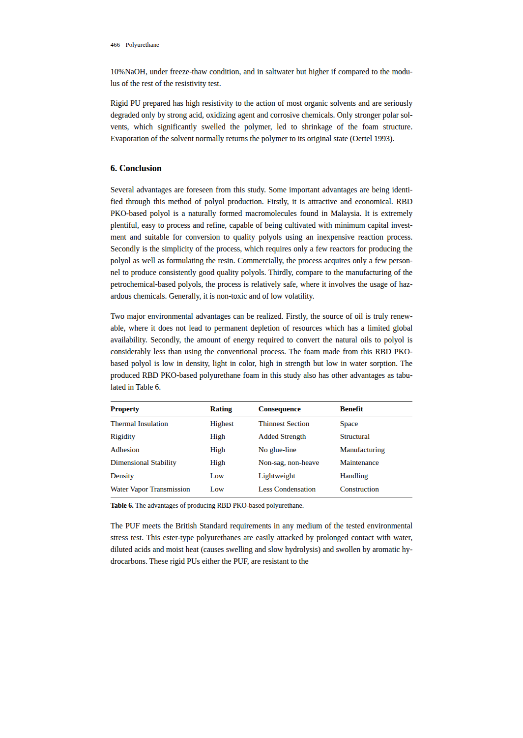466 Polyurethane
10%NaOH, under freeze-thaw condition, and in saltwater but higher if compared to the modulus of the rest of the resistivity test.
Rigid PU prepared has high resistivity to the action of most organic solvents and are seriously degraded only by strong acid, oxidizing agent and corrosive chemicals. Only stronger polar solvents, which significantly swelled the polymer, led to shrinkage of the foam structure. Evaporation of the solvent normally returns the polymer to its original state (Oertel 1993).
6. Conclusion
Several advantages are foreseen from this study. Some important advantages are being identified through this method of polyol production. Firstly, it is attractive and economical. RBD PKO-based polyol is a naturally formed macromolecules found in Malaysia. It is extremely plentiful, easy to process and refine, capable of being cultivated with minimum capital investment and suitable for conversion to quality polyols using an inexpensive reaction process. Secondly is the simplicity of the process, which requires only a few reactors for producing the polyol as well as formulating the resin. Commercially, the process acquires only a few personnel to produce consistently good quality polyols. Thirdly, compare to the manufacturing of the petrochemical-based polyols, the process is relatively safe, where it involves the usage of hazardous chemicals. Generally, it is non-toxic and of low volatility.
Two major environmental advantages can be realized. Firstly, the source of oil is truly renewable, where it does not lead to permanent depletion of resources which has a limited global availability. Secondly, the amount of energy required to convert the natural oils to polyol is considerably less than using the conventional process. The foam made from this RBD PKO-based polyol is low in density, light in color, high in strength but low in water sorption. The produced RBD PKO-based polyurethane foam in this study also has other advantages as tabulated in Table 6.
| Property | Rating | Consequence | Benefit |
| --- | --- | --- | --- |
| Thermal Insulation | Highest | Thinnest Section | Space |
| Rigidity | High | Added Strength | Structural |
| Adhesion | High | No glue-line | Manufacturing |
| Dimensional Stability | High | Non-sag, non-heave | Maintenance |
| Density | Low | Lightweight | Handling |
| Water Vapor Transmission | Low | Less Condensation | Construction |
Table 6. The advantages of producing RBD PKO-based polyurethane.
The PUF meets the British Standard requirements in any medium of the tested environmental stress test. This ester-type polyurethanes are easily attacked by prolonged contact with water, diluted acids and moist heat (causes swelling and slow hydrolysis) and swollen by aromatic hydrocarbons. These rigid PUs either the PUF, are resistant to the